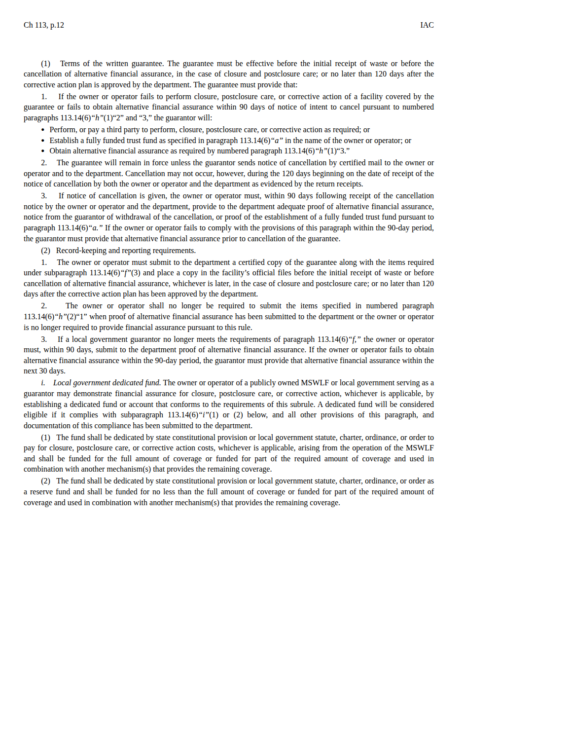Ch 113, p.12
IAC
(1) Terms of the written guarantee. The guarantee must be effective before the initial receipt of waste or before the cancellation of alternative financial assurance, in the case of closure and postclosure care; or no later than 120 days after the corrective action plan is approved by the department. The guarantee must provide that:
1. If the owner or operator fails to perform closure, postclosure care, or corrective action of a facility covered by the guarantee or fails to obtain alternative financial assurance within 90 days of notice of intent to cancel pursuant to numbered paragraphs 113.14(6)“h”(1)“2” and “3,” the guarantor will:
Perform, or pay a third party to perform, closure, postclosure care, or corrective action as required; or
Establish a fully funded trust fund as specified in paragraph 113.14(6)“a” in the name of the owner or operator; or
Obtain alternative financial assurance as required by numbered paragraph 113.14(6)“h”(1)“3.”
2. The guarantee will remain in force unless the guarantor sends notice of cancellation by certified mail to the owner or operator and to the department. Cancellation may not occur, however, during the 120 days beginning on the date of receipt of the notice of cancellation by both the owner or operator and the department as evidenced by the return receipts.
3. If notice of cancellation is given, the owner or operator must, within 90 days following receipt of the cancellation notice by the owner or operator and the department, provide to the department adequate proof of alternative financial assurance, notice from the guarantor of withdrawal of the cancellation, or proof of the establishment of a fully funded trust fund pursuant to paragraph 113.14(6)“a.” If the owner or operator fails to comply with the provisions of this paragraph within the 90-day period, the guarantor must provide that alternative financial assurance prior to cancellation of the guarantee.
(2) Record-keeping and reporting requirements.
1. The owner or operator must submit to the department a certified copy of the guarantee along with the items required under subparagraph 113.14(6)“f”(3) and place a copy in the facility’s official files before the initial receipt of waste or before cancellation of alternative financial assurance, whichever is later, in the case of closure and postclosure care; or no later than 120 days after the corrective action plan has been approved by the department.
2. The owner or operator shall no longer be required to submit the items specified in numbered paragraph 113.14(6)“h”(2)“1” when proof of alternative financial assurance has been submitted to the department or the owner or operator is no longer required to provide financial assurance pursuant to this rule.
3. If a local government guarantor no longer meets the requirements of paragraph 113.14(6)“f,” the owner or operator must, within 90 days, submit to the department proof of alternative financial assurance. If the owner or operator fails to obtain alternative financial assurance within the 90-day period, the guarantor must provide that alternative financial assurance within the next 30 days.
i. Local government dedicated fund. The owner or operator of a publicly owned MSWLF or local government serving as a guarantor may demonstrate financial assurance for closure, postclosure care, or corrective action, whichever is applicable, by establishing a dedicated fund or account that conforms to the requirements of this subrule. A dedicated fund will be considered eligible if it complies with subparagraph 113.14(6)“i”(1) or (2) below, and all other provisions of this paragraph, and documentation of this compliance has been submitted to the department.
(1) The fund shall be dedicated by state constitutional provision or local government statute, charter, ordinance, or order to pay for closure, postclosure care, or corrective action costs, whichever is applicable, arising from the operation of the MSWLF and shall be funded for the full amount of coverage or funded for part of the required amount of coverage and used in combination with another mechanism(s) that provides the remaining coverage.
(2) The fund shall be dedicated by state constitutional provision or local government statute, charter, ordinance, or order as a reserve fund and shall be funded for no less than the full amount of coverage or funded for part of the required amount of coverage and used in combination with another mechanism(s) that provides the remaining coverage.